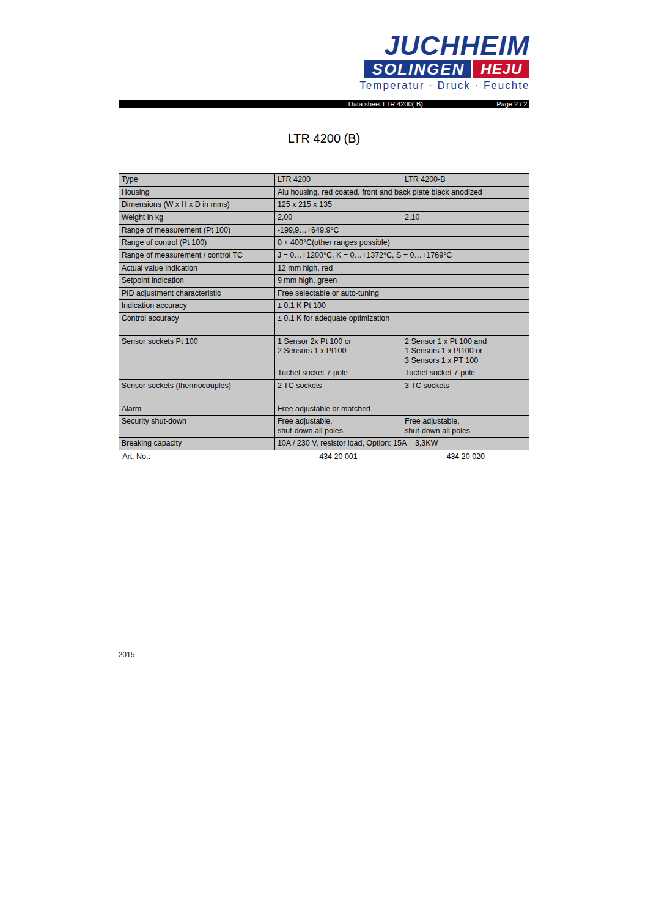JUCHHEIM
SOLINGEN
HEJU
Temperatur · Druck · Feuchte
Data sheet LTR 4200(-B) Page 2 / 2
LTR 4200 (B)
| Type | LTR 4200 | LTR 4200-B |
| Housing | Alu housing, red coated, front and back plate black anodized |
| Dimensions (W x H x D in mms) | 125 x 215 x 135 |
| Weight in kg | 2,00 | 2,10 |
| Range of measurement (Pt 100) | -199,9…+649,9°C |
| Range of control (Pt 100) | 0 + 400°C(other ranges possible) |
| Range of measurement / control TC | J = 0…+1200°C, K = 0…+1372°C, S = 0…+1769°C |
| Actual value indication | 12 mm high, red |
| Setpoint indication | 9 mm high, green |
| PID adjustment characteristic | Free selectable or auto-tuning |
| Indication accuracy | ± 0,1 K Pt 100 |
| Control accuracy | ± 0,1 K for adequate optimization |
| Sensor sockets Pt 100 | 1 Sensor 2x Pt 100 or 2 Sensors 1 x Pt100 | 2 Sensor 1 x Pt 100 and 1 Sensors 1 x Pt100 or 3 Sensors 1 x PT 100 |
| | Tuchel socket 7-pole | Tuchel socket 7-pole |
| Sensor sockets (thermocouples) | 2 TC sockets | 3 TC sockets |
| Alarm | Free adjustable or matched |
| Security shut-down | Free adjustable, shut-down all poles | Free adjustable, shut-down all poles |
| Breaking capacity | 10A / 230 V, resistor load, Option: 15A = 3,3KW |
| Art. No.: | 434 20 001 | 434 20 020 |
2015